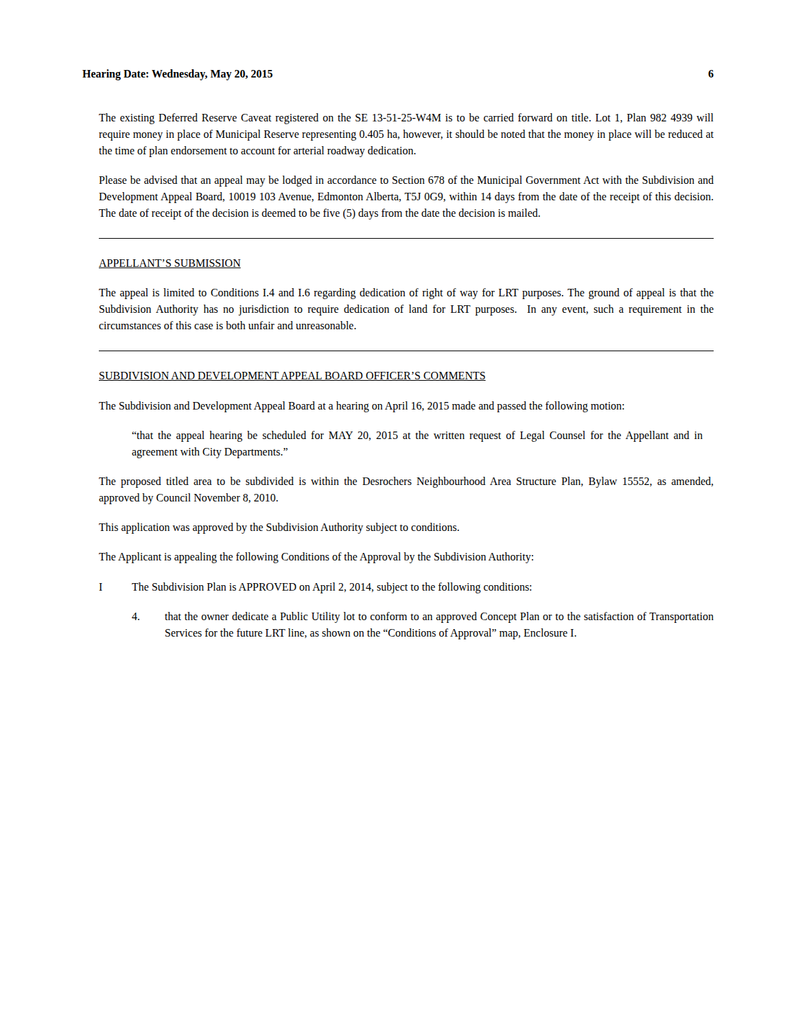Hearing Date: Wednesday, May 20, 2015 6
The existing Deferred Reserve Caveat registered on the SE 13-51-25-W4M is to be carried forward on title. Lot 1, Plan 982 4939 will require money in place of Municipal Reserve representing 0.405 ha, however, it should be noted that the money in place will be reduced at the time of plan endorsement to account for arterial roadway dedication.
Please be advised that an appeal may be lodged in accordance to Section 678 of the Municipal Government Act with the Subdivision and Development Appeal Board, 10019 103 Avenue, Edmonton Alberta, T5J 0G9, within 14 days from the date of the receipt of this decision. The date of receipt of the decision is deemed to be five (5) days from the date the decision is mailed.
APPELLANT’S SUBMISSION
The appeal is limited to Conditions I.4 and I.6 regarding dedication of right of way for LRT purposes. The ground of appeal is that the Subdivision Authority has no jurisdiction to require dedication of land for LRT purposes. In any event, such a requirement in the circumstances of this case is both unfair and unreasonable.
SUBDIVISION AND DEVELOPMENT APPEAL BOARD OFFICER’S COMMENTS
The Subdivision and Development Appeal Board at a hearing on April 16, 2015 made and passed the following motion:
“that the appeal hearing be scheduled for MAY 20, 2015 at the written request of Legal Counsel for the Appellant and in agreement with City Departments.”
The proposed titled area to be subdivided is within the Desrochers Neighbourhood Area Structure Plan, Bylaw 15552, as amended, approved by Council November 8, 2010.
This application was approved by the Subdivision Authority subject to conditions.
The Applicant is appealing the following Conditions of the Approval by the Subdivision Authority:
I
The Subdivision Plan is APPROVED on April 2, 2014, subject to the following conditions:
4.
that the owner dedicate a Public Utility lot to conform to an approved Concept Plan or to the satisfaction of Transportation Services for the future LRT line, as shown on the “Conditions of Approval” map, Enclosure I.